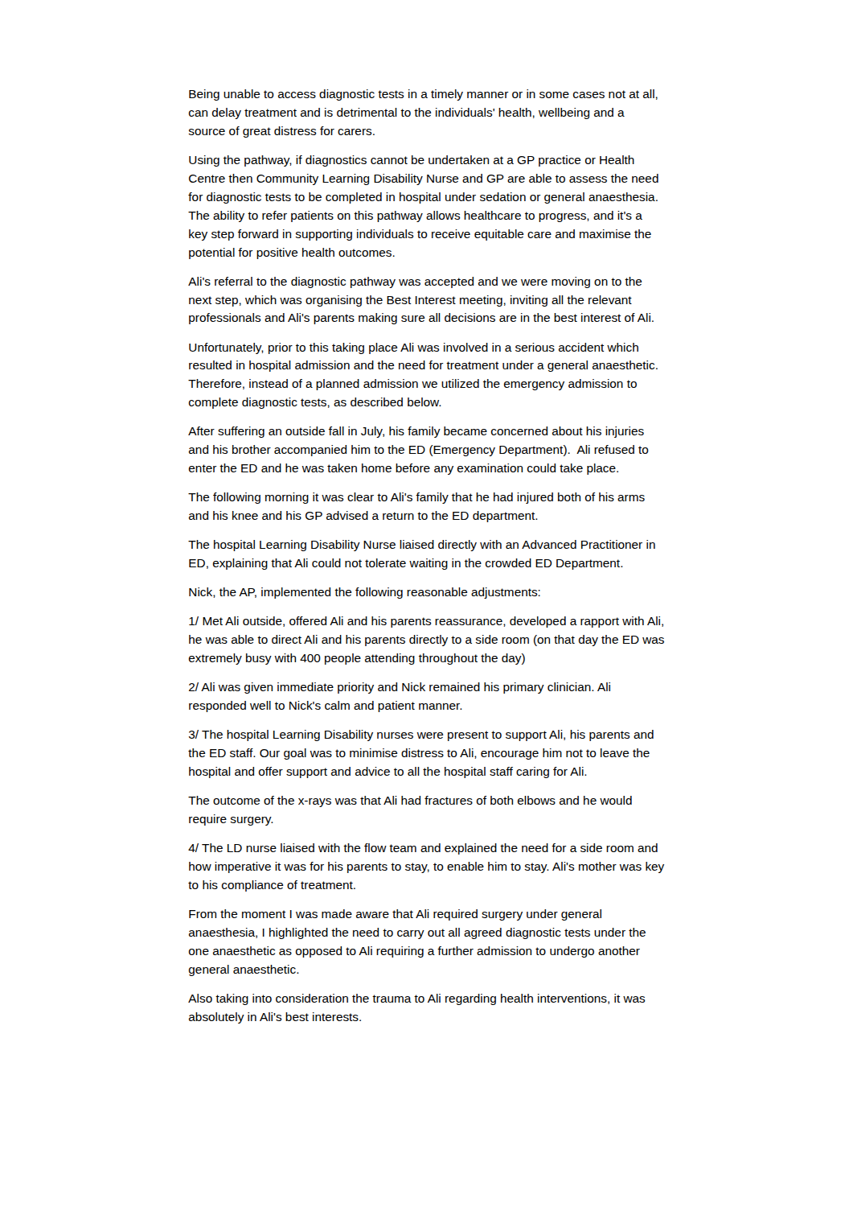Being unable to access diagnostic tests in a timely manner or in some cases not at all, can delay treatment and is detrimental to the individuals' health, wellbeing and a source of great distress for carers.
Using the pathway, if diagnostics cannot be undertaken at a GP practice or Health Centre then Community Learning Disability Nurse and GP are able to assess the need for diagnostic tests to be completed in hospital under sedation or general anaesthesia. The ability to refer patients on this pathway allows healthcare to progress, and it's a key step forward in supporting individuals to receive equitable care and maximise the potential for positive health outcomes.
Ali's referral to the diagnostic pathway was accepted and we were moving on to the next step, which was organising the Best Interest meeting, inviting all the relevant professionals and Ali's parents making sure all decisions are in the best interest of Ali.
Unfortunately, prior to this taking place Ali was involved in a serious accident which resulted in hospital admission and the need for treatment under a general anaesthetic. Therefore, instead of a planned admission we utilized the emergency admission to complete diagnostic tests, as described below.
After suffering an outside fall in July, his family became concerned about his injuries and his brother accompanied him to the ED (Emergency Department). Ali refused to enter the ED and he was taken home before any examination could take place.
The following morning it was clear to Ali's family that he had injured both of his arms and his knee and his GP advised a return to the ED department.
The hospital Learning Disability Nurse liaised directly with an Advanced Practitioner in ED, explaining that Ali could not tolerate waiting in the crowded ED Department.
Nick, the AP, implemented the following reasonable adjustments:
1/ Met Ali outside, offered Ali and his parents reassurance, developed a rapport with Ali, he was able to direct Ali and his parents directly to a side room (on that day the ED was extremely busy with 400 people attending throughout the day)
2/ Ali was given immediate priority and Nick remained his primary clinician. Ali responded well to Nick's calm and patient manner.
3/ The hospital Learning Disability nurses were present to support Ali, his parents and the ED staff. Our goal was to minimise distress to Ali, encourage him not to leave the hospital and offer support and advice to all the hospital staff caring for Ali.
The outcome of the x-rays was that Ali had fractures of both elbows and he would require surgery.
4/ The LD nurse liaised with the flow team and explained the need for a side room and how imperative it was for his parents to stay, to enable him to stay. Ali's mother was key to his compliance of treatment.
From the moment I was made aware that Ali required surgery under general anaesthesia, I highlighted the need to carry out all agreed diagnostic tests under the one anaesthetic as opposed to Ali requiring a further admission to undergo another general anaesthetic.
Also taking into consideration the trauma to Ali regarding health interventions, it was absolutely in Ali's best interests.